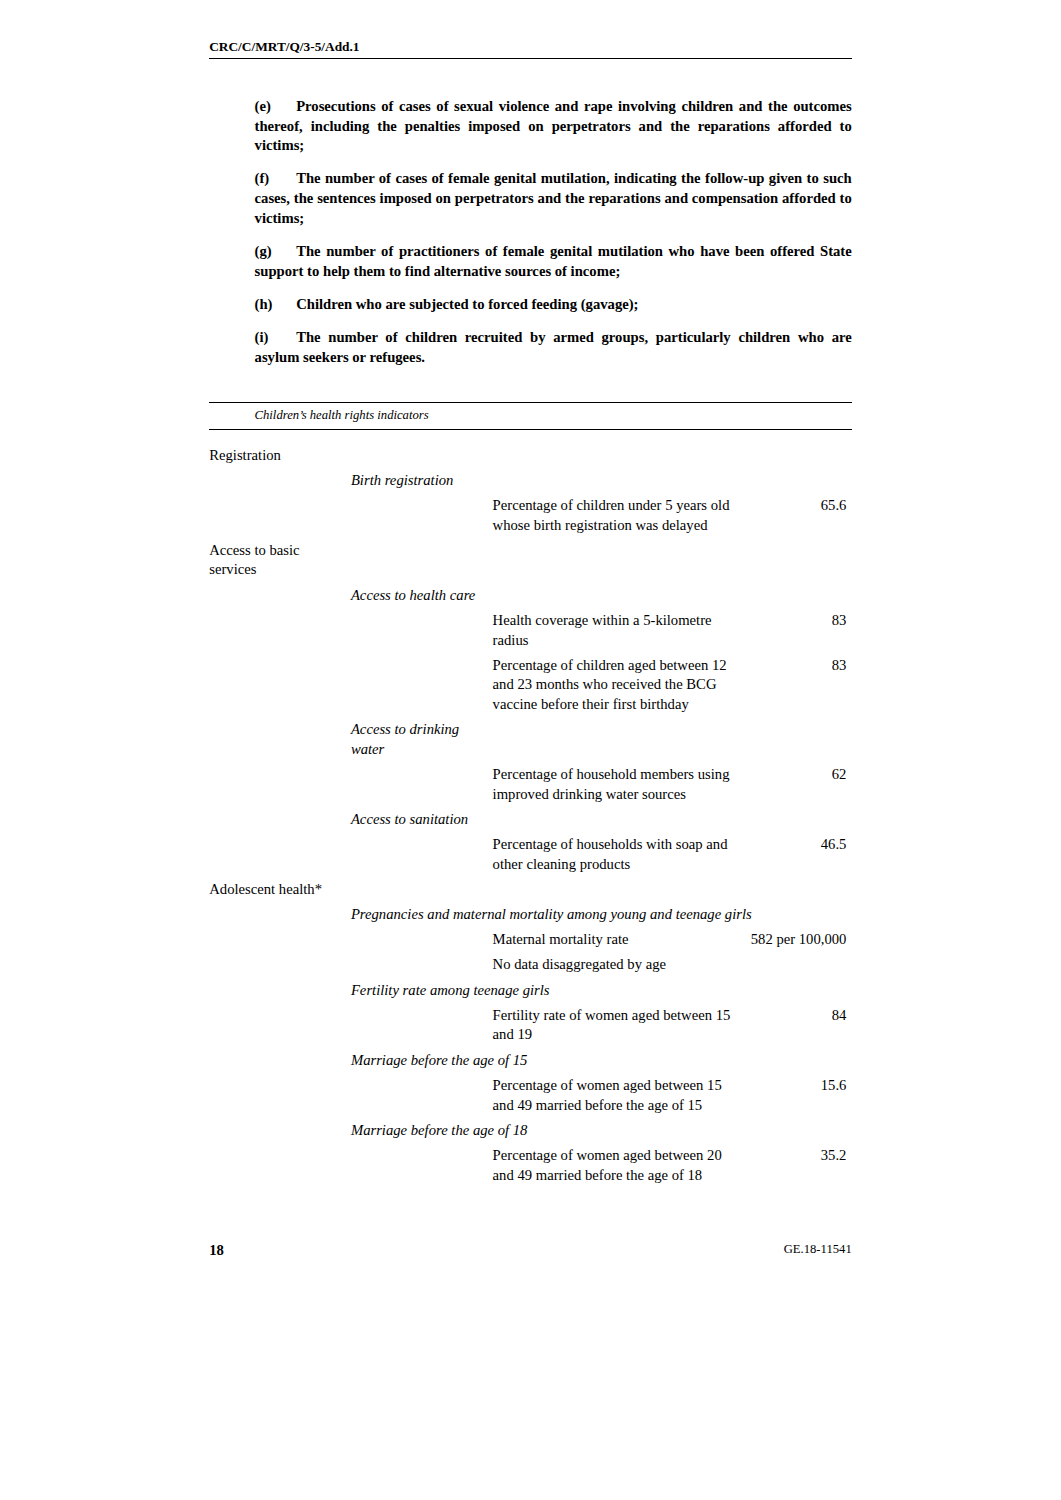CRC/C/MRT/Q/3-5/Add.1
(e) Prosecutions of cases of sexual violence and rape involving children and the outcomes thereof, including the penalties imposed on perpetrators and the reparations afforded to victims;
(f) The number of cases of female genital mutilation, indicating the follow-up given to such cases, the sentences imposed on perpetrators and the reparations and compensation afforded to victims;
(g) The number of practitioners of female genital mutilation who have been offered State support to help them to find alternative sources of income;
(h) Children who are subjected to forced feeding (gavage);
(i) The number of children recruited by armed groups, particularly children who are asylum seekers or refugees.
Children’s health rights indicators
| Registration | | | |
| | Birth registration | | |
| | | Percentage of children under 5 years old whose birth registration was delayed | 65.6 |
| Access to basic services | | | |
| | Access to health care | | |
| | | Health coverage within a 5-kilometre radius | 83 |
| | | Percentage of children aged between 12 and 23 months who received the BCG vaccine before their first birthday | 83 |
| | Access to drinking water | | |
| | | Percentage of household members using improved drinking water sources | 62 |
| | Access to sanitation | | |
| | | Percentage of households with soap and other cleaning products | 46.5 |
| Adolescent health* | | | |
| | Pregnancies and maternal mortality among young and teenage girls |
| | | Maternal mortality rate | 582 per 100,000 |
| | | No data disaggregated by age | |
| | Fertility rate among teenage girls |
| | | Fertility rate of women aged between 15 and 19 | 84 |
| | Marriage before the age of 15 |
| | | Percentage of women aged between 15 and 49 married before the age of 15 | 15.6 |
| | Marriage before the age of 18 |
| | | Percentage of women aged between 20 and 49 married before the age of 18 | 35.2 |
18 GE.18-11541